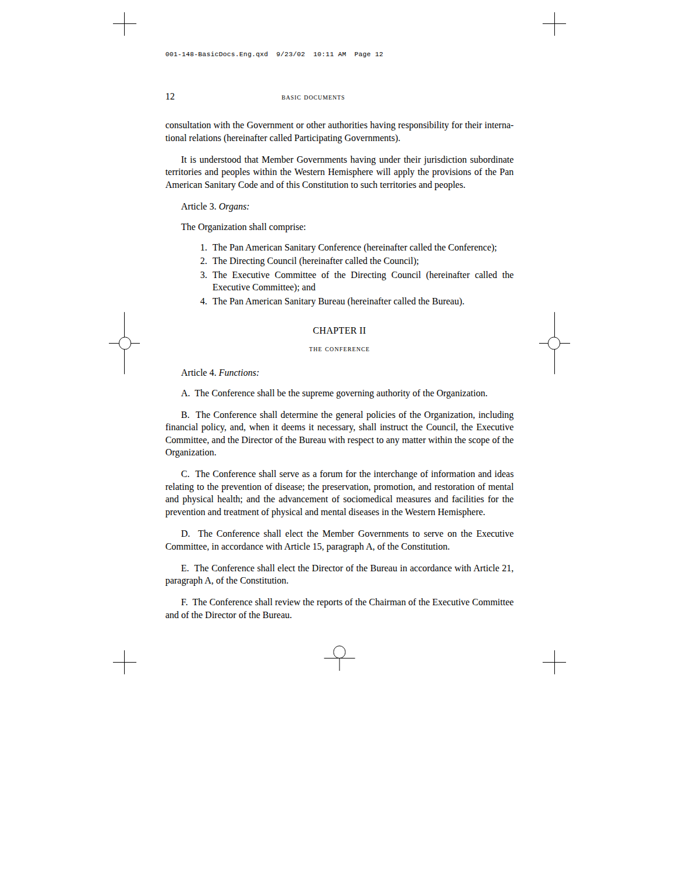001-148-BasicDocs.Eng.qxd 9/23/02 10:11 AM Page 12
12 basic documents
consultation with the Government or other authorities having responsibility for their international relations (hereinafter called Participating Governments).
It is understood that Member Governments having under their jurisdiction subordinate territories and peoples within the Western Hemisphere will apply the provisions of the Pan American Sanitary Code and of this Constitution to such territories and peoples.
Article 3. Organs:
The Organization shall comprise:
1. The Pan American Sanitary Conference (hereinafter called the Conference);
2. The Directing Council (hereinafter called the Council);
3. The Executive Committee of the Directing Council (hereinafter called the Executive Committee); and
4. The Pan American Sanitary Bureau (hereinafter called the Bureau).
CHAPTER II
the conference
Article 4. Functions:
A. The Conference shall be the supreme governing authority of the Organization.
B. The Conference shall determine the general policies of the Organization, including financial policy, and, when it deems it necessary, shall instruct the Council, the Executive Committee, and the Director of the Bureau with respect to any matter within the scope of the Organization.
C. The Conference shall serve as a forum for the interchange of information and ideas relating to the prevention of disease; the preservation, promotion, and restoration of mental and physical health; and the advancement of sociomedical measures and facilities for the prevention and treatment of physical and mental diseases in the Western Hemisphere.
D. The Conference shall elect the Member Governments to serve on the Executive Committee, in accordance with Article 15, paragraph A, of the Constitution.
E. The Conference shall elect the Director of the Bureau in accordance with Article 21, paragraph A, of the Constitution.
F. The Conference shall review the reports of the Chairman of the Executive Committee and of the Director of the Bureau.